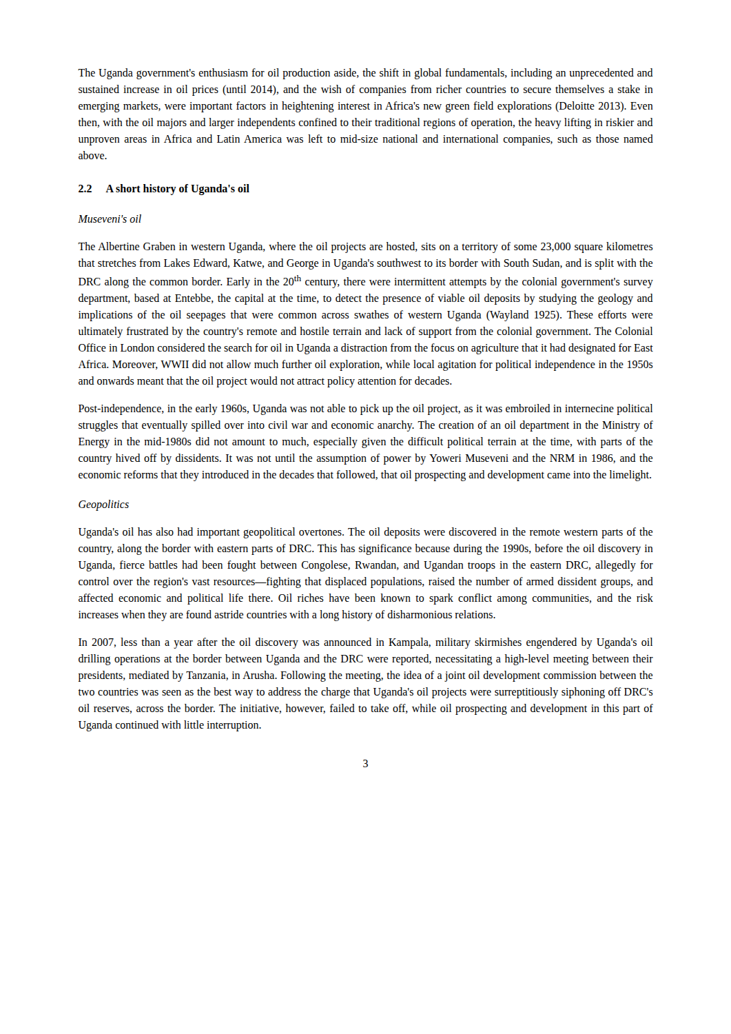The Uganda government's enthusiasm for oil production aside, the shift in global fundamentals, including an unprecedented and sustained increase in oil prices (until 2014), and the wish of companies from richer countries to secure themselves a stake in emerging markets, were important factors in heightening interest in Africa's new green field explorations (Deloitte 2013). Even then, with the oil majors and larger independents confined to their traditional regions of operation, the heavy lifting in riskier and unproven areas in Africa and Latin America was left to mid-size national and international companies, such as those named above.
2.2 A short history of Uganda's oil
Museveni's oil
The Albertine Graben in western Uganda, where the oil projects are hosted, sits on a territory of some 23,000 square kilometres that stretches from Lakes Edward, Katwe, and George in Uganda's southwest to its border with South Sudan, and is split with the DRC along the common border. Early in the 20th century, there were intermittent attempts by the colonial government's survey department, based at Entebbe, the capital at the time, to detect the presence of viable oil deposits by studying the geology and implications of the oil seepages that were common across swathes of western Uganda (Wayland 1925). These efforts were ultimately frustrated by the country's remote and hostile terrain and lack of support from the colonial government. The Colonial Office in London considered the search for oil in Uganda a distraction from the focus on agriculture that it had designated for East Africa. Moreover, WWII did not allow much further oil exploration, while local agitation for political independence in the 1950s and onwards meant that the oil project would not attract policy attention for decades.
Post-independence, in the early 1960s, Uganda was not able to pick up the oil project, as it was embroiled in internecine political struggles that eventually spilled over into civil war and economic anarchy. The creation of an oil department in the Ministry of Energy in the mid-1980s did not amount to much, especially given the difficult political terrain at the time, with parts of the country hived off by dissidents. It was not until the assumption of power by Yoweri Museveni and the NRM in 1986, and the economic reforms that they introduced in the decades that followed, that oil prospecting and development came into the limelight.
Geopolitics
Uganda's oil has also had important geopolitical overtones. The oil deposits were discovered in the remote western parts of the country, along the border with eastern parts of DRC. This has significance because during the 1990s, before the oil discovery in Uganda, fierce battles had been fought between Congolese, Rwandan, and Ugandan troops in the eastern DRC, allegedly for control over the region's vast resources—fighting that displaced populations, raised the number of armed dissident groups, and affected economic and political life there. Oil riches have been known to spark conflict among communities, and the risk increases when they are found astride countries with a long history of disharmonious relations.
In 2007, less than a year after the oil discovery was announced in Kampala, military skirmishes engendered by Uganda's oil drilling operations at the border between Uganda and the DRC were reported, necessitating a high-level meeting between their presidents, mediated by Tanzania, in Arusha. Following the meeting, the idea of a joint oil development commission between the two countries was seen as the best way to address the charge that Uganda's oil projects were surreptitiously siphoning off DRC's oil reserves, across the border. The initiative, however, failed to take off, while oil prospecting and development in this part of Uganda continued with little interruption.
3